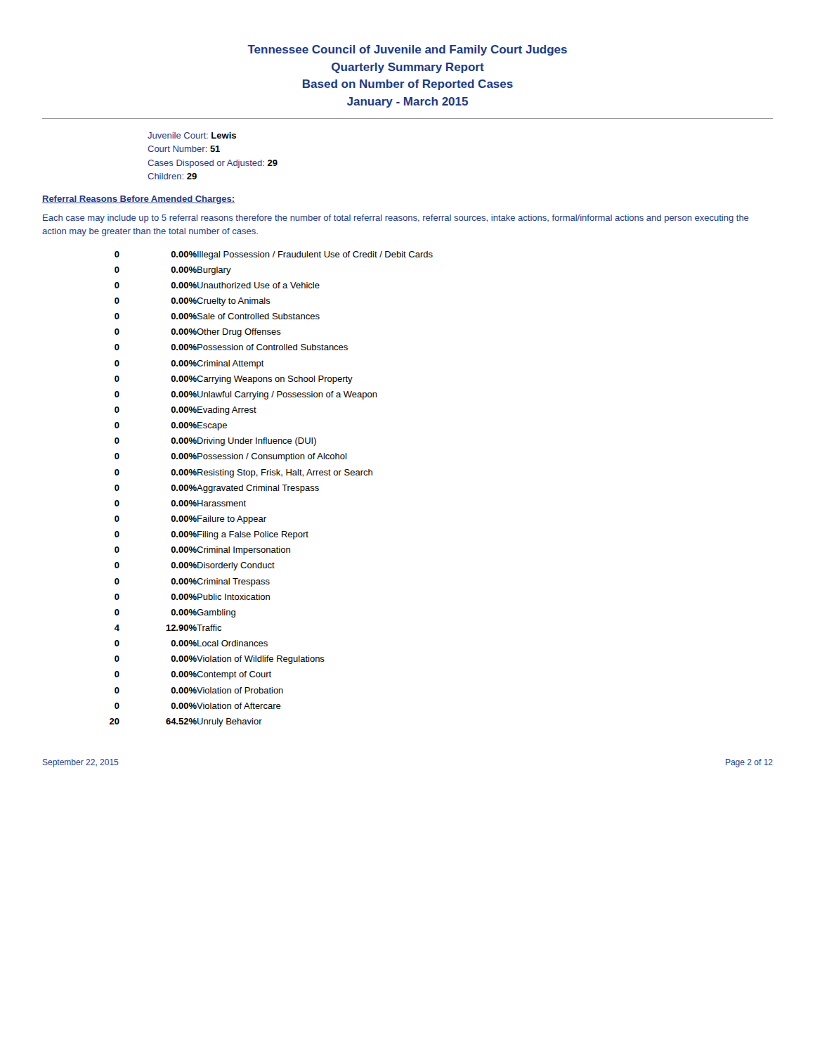Tennessee Council of Juvenile and Family Court Judges
Quarterly Summary Report
Based on Number of Reported Cases
January - March 2015
Juvenile Court: Lewis
Court Number: 51
Cases Disposed or Adjusted: 29
Children: 29
Referral Reasons Before Amended Charges:
Each case may include up to 5 referral reasons therefore the number of total referral reasons, referral sources, intake actions, formal/informal actions and person executing the action may be greater than the total number of cases.
| 0 | 0.00% | Illegal Possession / Fraudulent Use of Credit / Debit Cards |
| 0 | 0.00% | Burglary |
| 0 | 0.00% | Unauthorized Use of a Vehicle |
| 0 | 0.00% | Cruelty to Animals |
| 0 | 0.00% | Sale of Controlled Substances |
| 0 | 0.00% | Other Drug Offenses |
| 0 | 0.00% | Possession of Controlled Substances |
| 0 | 0.00% | Criminal Attempt |
| 0 | 0.00% | Carrying Weapons on School Property |
| 0 | 0.00% | Unlawful Carrying / Possession of a Weapon |
| 0 | 0.00% | Evading Arrest |
| 0 | 0.00% | Escape |
| 0 | 0.00% | Driving Under Influence (DUI) |
| 0 | 0.00% | Possession / Consumption of Alcohol |
| 0 | 0.00% | Resisting Stop, Frisk, Halt, Arrest or Search |
| 0 | 0.00% | Aggravated Criminal Trespass |
| 0 | 0.00% | Harassment |
| 0 | 0.00% | Failure to Appear |
| 0 | 0.00% | Filing a False Police Report |
| 0 | 0.00% | Criminal Impersonation |
| 0 | 0.00% | Disorderly Conduct |
| 0 | 0.00% | Criminal Trespass |
| 0 | 0.00% | Public Intoxication |
| 0 | 0.00% | Gambling |
| 4 | 12.90% | Traffic |
| 0 | 0.00% | Local Ordinances |
| 0 | 0.00% | Violation of Wildlife Regulations |
| 0 | 0.00% | Contempt of Court |
| 0 | 0.00% | Violation of Probation |
| 0 | 0.00% | Violation of Aftercare |
| 20 | 64.52% | Unruly Behavior |
September 22, 2015 Page 2 of 12